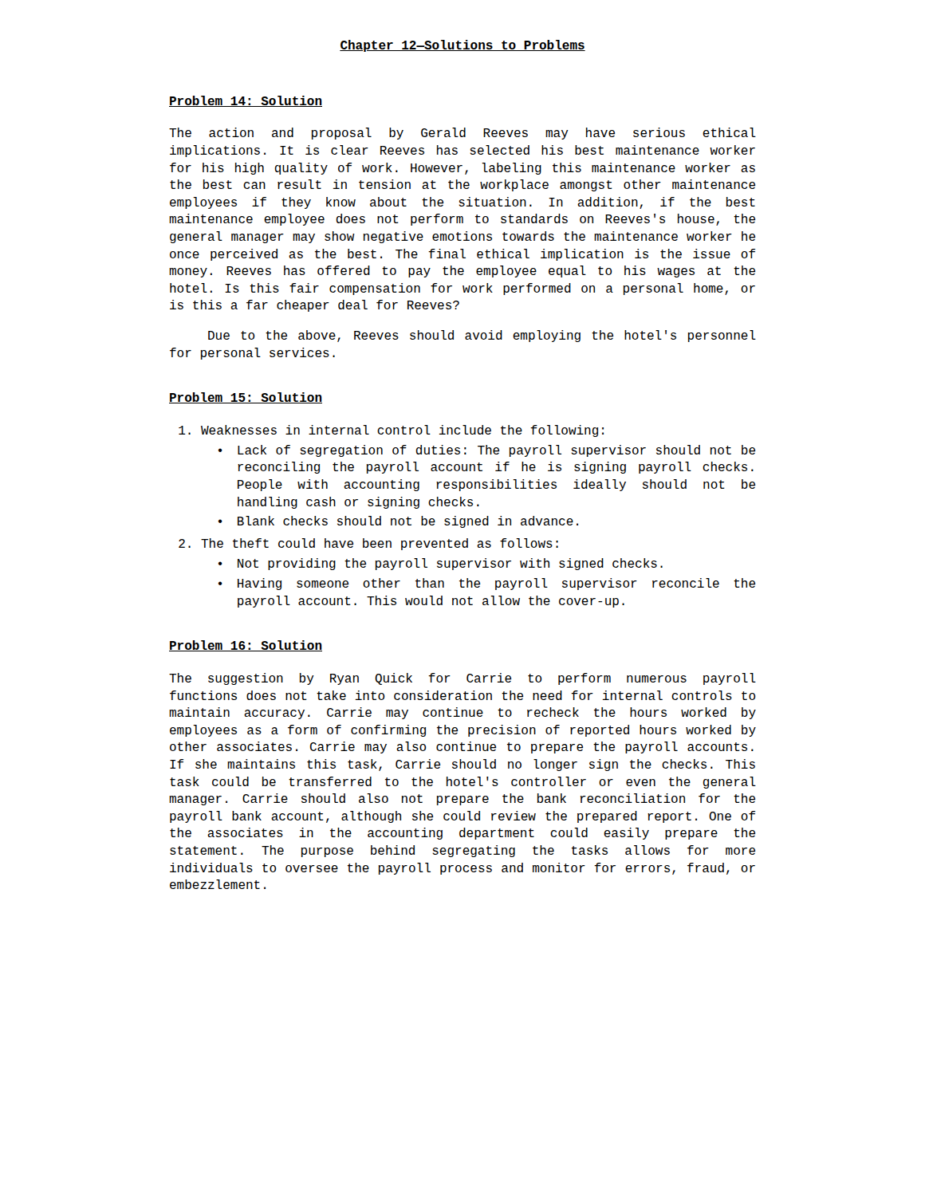Chapter 12—Solutions to Problems
Problem 14: Solution
The action and proposal by Gerald Reeves may have serious ethical implications. It is clear Reeves has selected his best maintenance worker for his high quality of work. However, labeling this maintenance worker as the best can result in tension at the workplace amongst other maintenance employees if they know about the situation. In addition, if the best maintenance employee does not perform to standards on Reeves's house, the general manager may show negative emotions towards the maintenance worker he once perceived as the best. The final ethical implication is the issue of money. Reeves has offered to pay the employee equal to his wages at the hotel. Is this fair compensation for work performed on a personal home, or is this a far cheaper deal for Reeves?
Due to the above, Reeves should avoid employing the hotel's personnel for personal services.
Problem 15: Solution
Weaknesses in internal control include the following:
Lack of segregation of duties: The payroll supervisor should not be reconciling the payroll account if he is signing payroll checks. People with accounting responsibilities ideally should not be handling cash or signing checks.
Blank checks should not be signed in advance.
The theft could have been prevented as follows:
Not providing the payroll supervisor with signed checks.
Having someone other than the payroll supervisor reconcile the payroll account. This would not allow the cover-up.
Problem 16: Solution
The suggestion by Ryan Quick for Carrie to perform numerous payroll functions does not take into consideration the need for internal controls to maintain accuracy. Carrie may continue to recheck the hours worked by employees as a form of confirming the precision of reported hours worked by other associates. Carrie may also continue to prepare the payroll accounts. If she maintains this task, Carrie should no longer sign the checks. This task could be transferred to the hotel's controller or even the general manager. Carrie should also not prepare the bank reconciliation for the payroll bank account, although she could review the prepared report. One of the associates in the accounting department could easily prepare the statement. The purpose behind segregating the tasks allows for more individuals to oversee the payroll process and monitor for errors, fraud, or embezzlement.